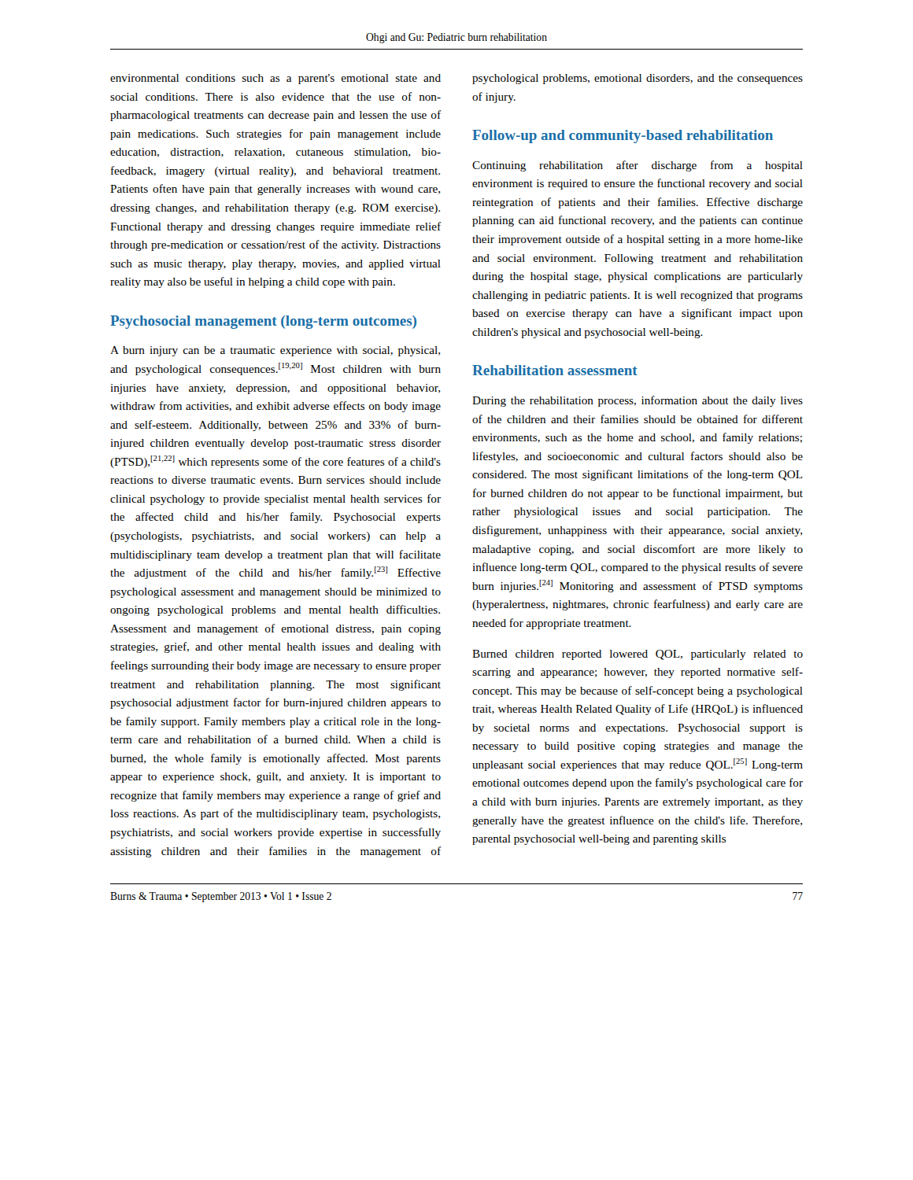Ohgi and Gu: Pediatric burn rehabilitation
environmental conditions such as a parent's emotional state and social conditions. There is also evidence that the use of non-pharmacological treatments can decrease pain and lessen the use of pain medications. Such strategies for pain management include education, distraction, relaxation, cutaneous stimulation, bio-feedback, imagery (virtual reality), and behavioral treatment. Patients often have pain that generally increases with wound care, dressing changes, and rehabilitation therapy (e.g. ROM exercise). Functional therapy and dressing changes require immediate relief through pre-medication or cessation/rest of the activity. Distractions such as music therapy, play therapy, movies, and applied virtual reality may also be useful in helping a child cope with pain.
Psychosocial management (long-term outcomes)
A burn injury can be a traumatic experience with social, physical, and psychological consequences.[19,20] Most children with burn injuries have anxiety, depression, and oppositional behavior, withdraw from activities, and exhibit adverse effects on body image and self-esteem. Additionally, between 25% and 33% of burn-injured children eventually develop post-traumatic stress disorder (PTSD),[21,22] which represents some of the core features of a child's reactions to diverse traumatic events. Burn services should include clinical psychology to provide specialist mental health services for the affected child and his/her family. Psychosocial experts (psychologists, psychiatrists, and social workers) can help a multidisciplinary team develop a treatment plan that will facilitate the adjustment of the child and his/her family.[23] Effective psychological assessment and management should be minimized to ongoing psychological problems and mental health difficulties. Assessment and management of emotional distress, pain coping strategies, grief, and other mental health issues and dealing with feelings surrounding their body image are necessary to ensure proper treatment and rehabilitation planning. The most significant psychosocial adjustment factor for burn-injured children appears to be family support. Family members play a critical role in the long-term care and rehabilitation of a burned child. When a child is burned, the whole family is emotionally affected. Most parents appear to experience shock, guilt, and anxiety. It is important to recognize that family members may experience a range of grief and loss reactions. As part of the multidisciplinary team, psychologists, psychiatrists, and social workers provide expertise in successfully assisting children and their families in the management of psychological problems, emotional disorders, and the consequences of injury.
Follow-up and community-based rehabilitation
Continuing rehabilitation after discharge from a hospital environment is required to ensure the functional recovery and social reintegration of patients and their families. Effective discharge planning can aid functional recovery, and the patients can continue their improvement outside of a hospital setting in a more home-like and social environment. Following treatment and rehabilitation during the hospital stage, physical complications are particularly challenging in pediatric patients. It is well recognized that programs based on exercise therapy can have a significant impact upon children's physical and psychosocial well-being.
Rehabilitation assessment
During the rehabilitation process, information about the daily lives of the children and their families should be obtained for different environments, such as the home and school, and family relations; lifestyles, and socioeconomic and cultural factors should also be considered. The most significant limitations of the long-term QOL for burned children do not appear to be functional impairment, but rather physiological issues and social participation. The disfigurement, unhappiness with their appearance, social anxiety, maladaptive coping, and social discomfort are more likely to influence long-term QOL, compared to the physical results of severe burn injuries.[24] Monitoring and assessment of PTSD symptoms (hyperalertness, nightmares, chronic fearfulness) and early care are needed for appropriate treatment.
Burned children reported lowered QOL, particularly related to scarring and appearance; however, they reported normative self-concept. This may be because of self-concept being a psychological trait, whereas Health Related Quality of Life (HRQoL) is influenced by societal norms and expectations. Psychosocial support is necessary to build positive coping strategies and manage the unpleasant social experiences that may reduce QOL.[25] Long-term emotional outcomes depend upon the family's psychological care for a child with burn injuries. Parents are extremely important, as they generally have the greatest influence on the child's life. Therefore, parental psychosocial well-being and parenting skills
Burns & Trauma • September 2013 • Vol 1 • Issue 2 77